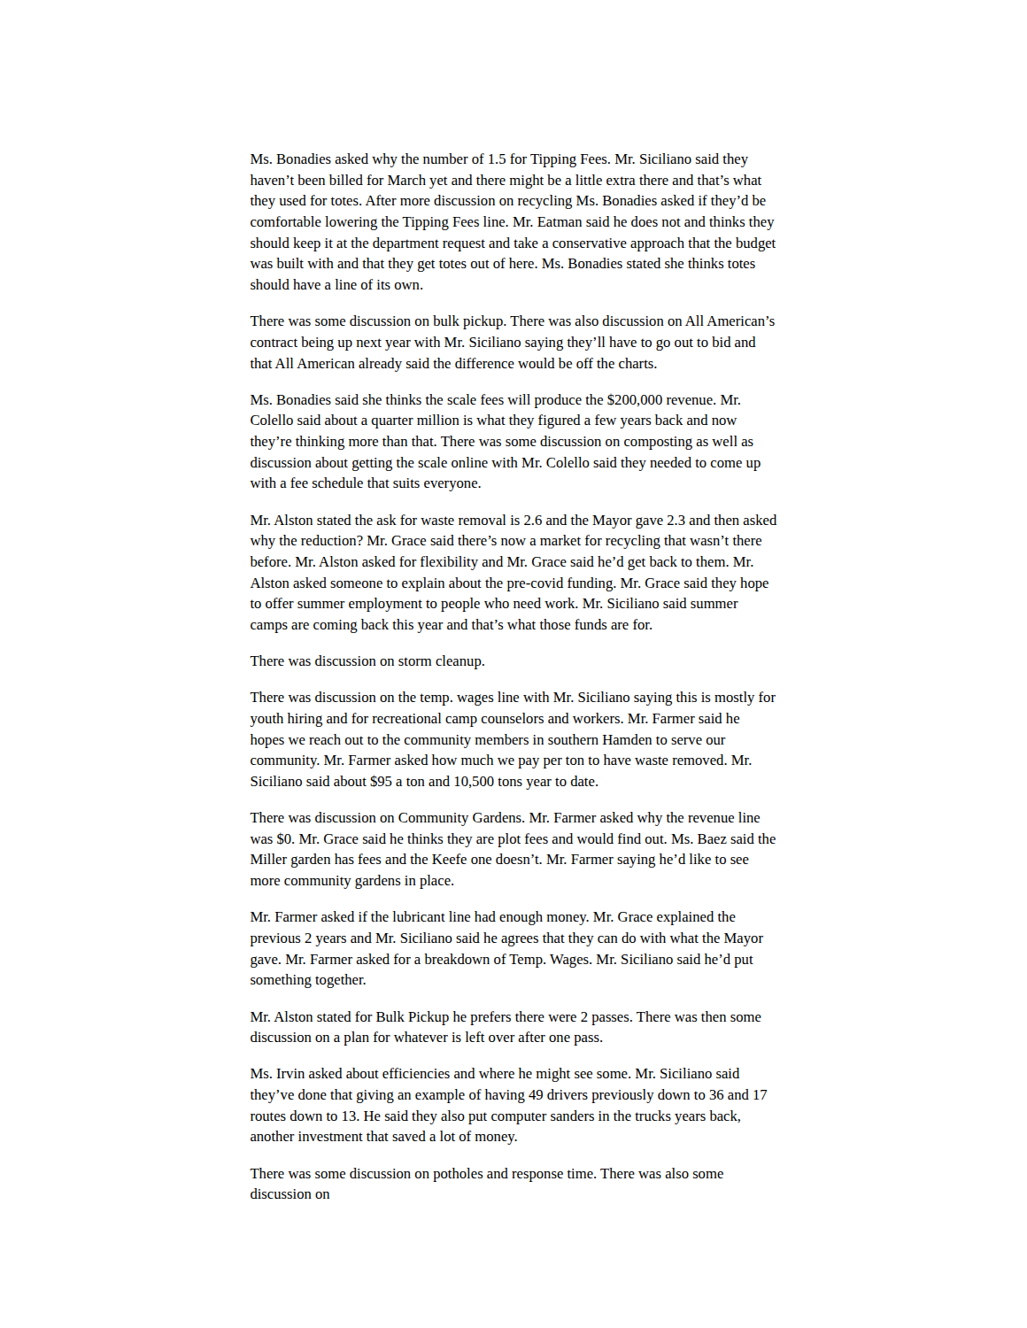Ms. Bonadies asked why the number of 1.5 for Tipping Fees. Mr. Siciliano said they haven’t been billed for March yet and there might be a little extra there and that’s what they used for totes. After more discussion on recycling Ms. Bonadies asked if they’d be comfortable lowering the Tipping Fees line. Mr. Eatman said he does not and thinks they should keep it at the department request and take a conservative approach that the budget was built with and that they get totes out of here. Ms. Bonadies stated she thinks totes should have a line of its own.
There was some discussion on bulk pickup. There was also discussion on All American’s contract being up next year with Mr. Siciliano saying they’ll have to go out to bid and that All American already said the difference would be off the charts.
Ms. Bonadies said she thinks the scale fees will produce the $200,000 revenue. Mr. Colello said about a quarter million is what they figured a few years back and now they’re thinking more than that. There was some discussion on composting as well as discussion about getting the scale online with Mr. Colello said they needed to come up with a fee schedule that suits everyone.
Mr. Alston stated the ask for waste removal is 2.6 and the Mayor gave 2.3 and then asked why the reduction? Mr. Grace said there’s now a market for recycling that wasn’t there before. Mr. Alston asked for flexibility and Mr. Grace said he’d get back to them. Mr. Alston asked someone to explain about the pre-covid funding. Mr. Grace said they hope to offer summer employment to people who need work. Mr. Siciliano said summer camps are coming back this year and that’s what those funds are for.
There was discussion on storm cleanup.
There was discussion on the temp. wages line with Mr. Siciliano saying this is mostly for youth hiring and for recreational camp counselors and workers. Mr. Farmer said he hopes we reach out to the community members in southern Hamden to serve our community. Mr. Farmer asked how much we pay per ton to have waste removed. Mr. Siciliano said about $95 a ton and 10,500 tons year to date.
There was discussion on Community Gardens. Mr. Farmer asked why the revenue line was $0. Mr. Grace said he thinks they are plot fees and would find out. Ms. Baez said the Miller garden has fees and the Keefe one doesn’t. Mr. Farmer saying he’d like to see more community gardens in place.
Mr. Farmer asked if the lubricant line had enough money. Mr. Grace explained the previous 2 years and Mr. Siciliano said he agrees that they can do with what the Mayor gave. Mr. Farmer asked for a breakdown of Temp. Wages. Mr. Siciliano said he’d put something together.
Mr. Alston stated for Bulk Pickup he prefers there were 2 passes. There was then some discussion on a plan for whatever is left over after one pass.
Ms. Irvin asked about efficiencies and where he might see some. Mr. Siciliano said they’ve done that giving an example of having 49 drivers previously down to 36 and 17 routes down to 13. He said they also put computer sanders in the trucks years back, another investment that saved a lot of money.
There was some discussion on potholes and response time. There was also some discussion on